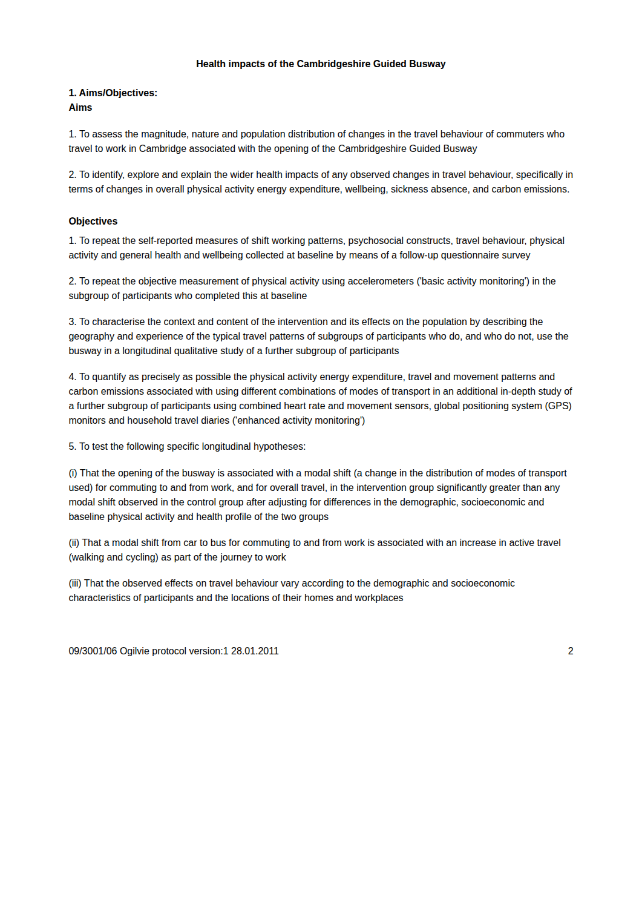Health impacts of the Cambridgeshire Guided Busway
1. Aims/Objectives:
Aims
1. To assess the magnitude, nature and population distribution of changes in the travel behaviour of commuters who travel to work in Cambridge associated with the opening of the Cambridgeshire Guided Busway
2. To identify, explore and explain the wider health impacts of any observed changes in travel behaviour, specifically in terms of changes in overall physical activity energy expenditure, wellbeing, sickness absence, and carbon emissions.
Objectives
1. To repeat the self-reported measures of shift working patterns, psychosocial constructs, travel behaviour, physical activity and general health and wellbeing collected at baseline by means of a follow-up questionnaire survey
2. To repeat the objective measurement of physical activity using accelerometers ('basic activity monitoring') in the subgroup of participants who completed this at baseline
3. To characterise the context and content of the intervention and its effects on the population by describing the geography and experience of the typical travel patterns of subgroups of participants who do, and who do not, use the busway in a longitudinal qualitative study of a further subgroup of participants
4. To quantify as precisely as possible the physical activity energy expenditure, travel and movement patterns and carbon emissions associated with using different combinations of modes of transport in an additional in-depth study of a further subgroup of participants using combined heart rate and movement sensors, global positioning system (GPS) monitors and household travel diaries ('enhanced activity monitoring')
5. To test the following specific longitudinal hypotheses:
(i) That the opening of the busway is associated with a modal shift (a change in the distribution of modes of transport used) for commuting to and from work, and for overall travel, in the intervention group significantly greater than any modal shift observed in the control group after adjusting for differences in the demographic, socioeconomic and baseline physical activity and health profile of the two groups
(ii) That a modal shift from car to bus for commuting to and from work is associated with an increase in active travel (walking and cycling) as part of the journey to work
(iii) That the observed effects on travel behaviour vary according to the demographic and socioeconomic characteristics of participants and the locations of their homes and workplaces
09/3001/06 Ogilvie protocol version:1 28.01.2011 2